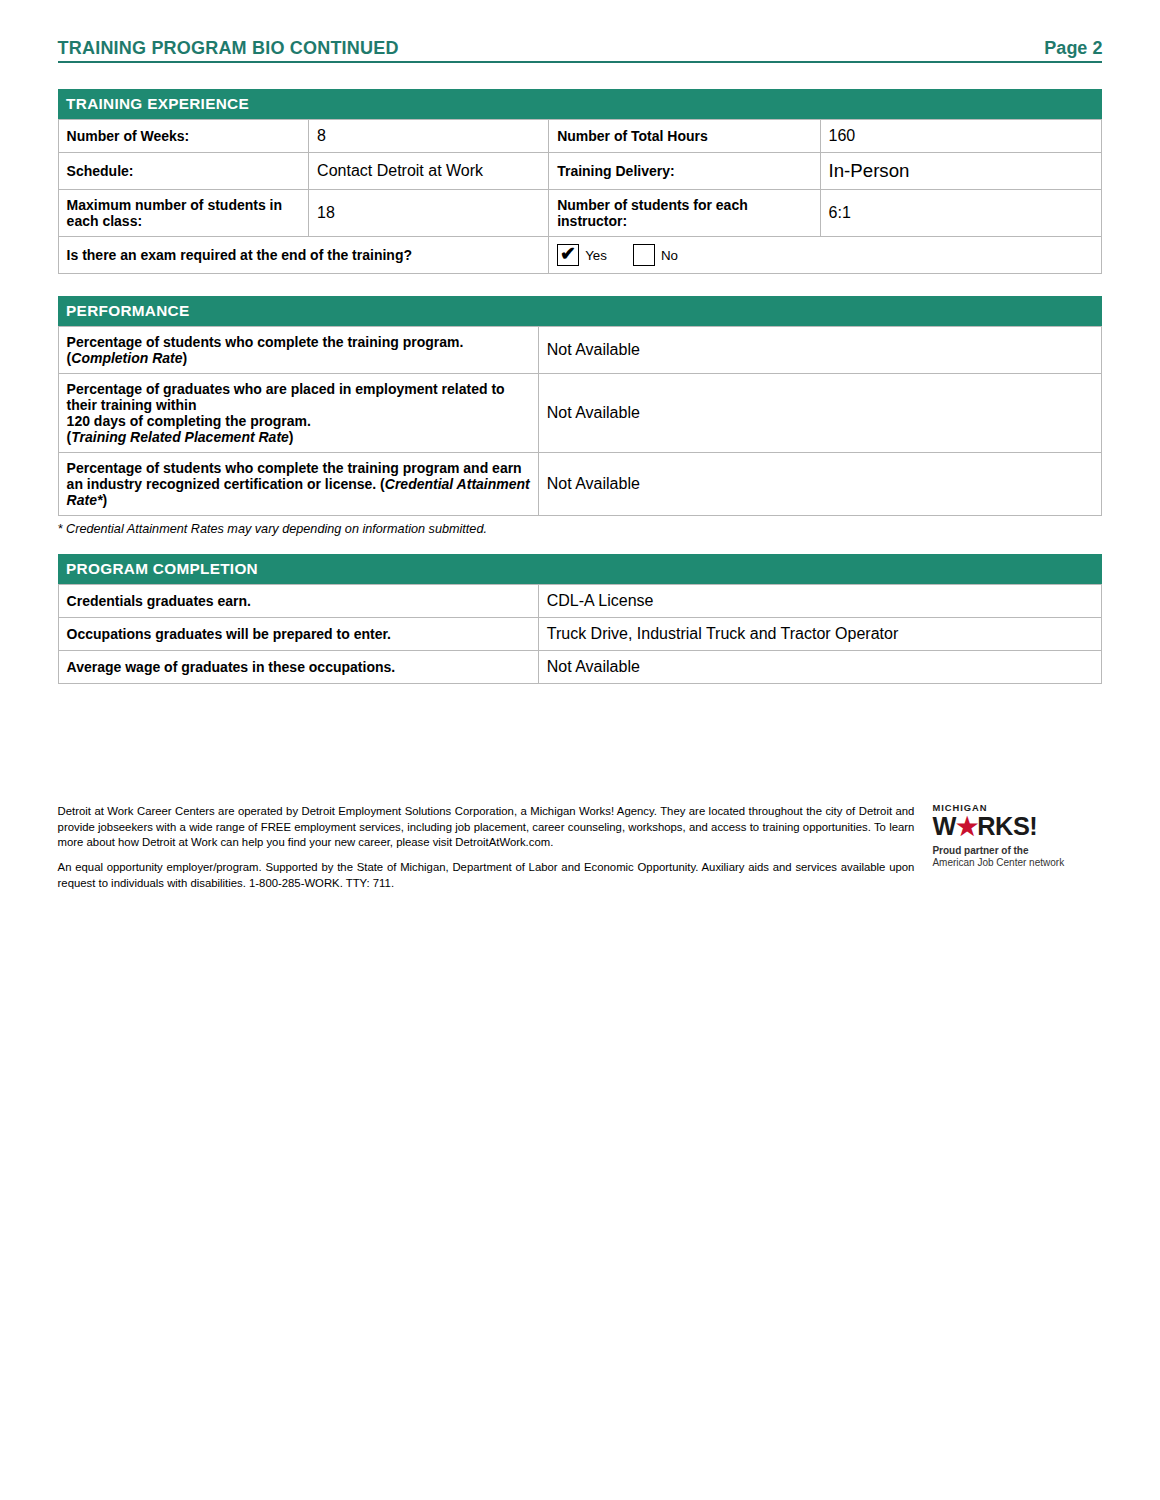TRAINING PROGRAM BIO CONTINUED
Page 2
| TRAINING EXPERIENCE |
| --- |
| Number of Weeks: | 8 | Number of Total Hours | 160 |
| Schedule: | Contact Detroit at Work | Training Delivery: | In-Person |
| Maximum number of students in each class: | 18 | Number of students for each instructor: | 6:1 |
| Is there an exam required at the end of the training? | ✔ Yes No |
| PERFORMANCE |
| --- |
| Percentage of students who complete the training program. ( Completion Rate ) | Not Available |
| Percentage of graduates who are placed in employment related to their training within 120 days of completing the program. ( Training Related Placement Rate ) | Not Available |
| Percentage of students who complete the training program and earn an industry recognized certification or license. ( Credential Attainment Rate* ) | Not Available |
* Credential Attainment Rates may vary depending on information submitted.
| PROGRAM COMPLETION |
| --- |
| Credentials graduates earn. | CDL-A License |
| Occupations graduates will be prepared to enter. | Truck Drive, Industrial Truck and Tractor Operator |
| Average wage of graduates in these occupations. | Not Available |
Detroit at Work Career Centers are operated by Detroit Employment Solutions Corporation, a Michigan Works! Agency. They are located throughout the city of Detroit and provide jobseekers with a wide range of FREE employment services, including job placement, career counseling, workshops, and access to training opportunities. To learn more about how Detroit at Work can help you find your new career, please visit DetroitAtWork.com.
An equal opportunity employer/program. Supported by the State of Michigan, Department of Labor and Economic Opportunity. Auxiliary aids and services available upon request to individuals with disabilities. 1-800-285-WORK. TTY: 711.
MICHIGAN W★RKS!
Proud partner of the American Job Center network